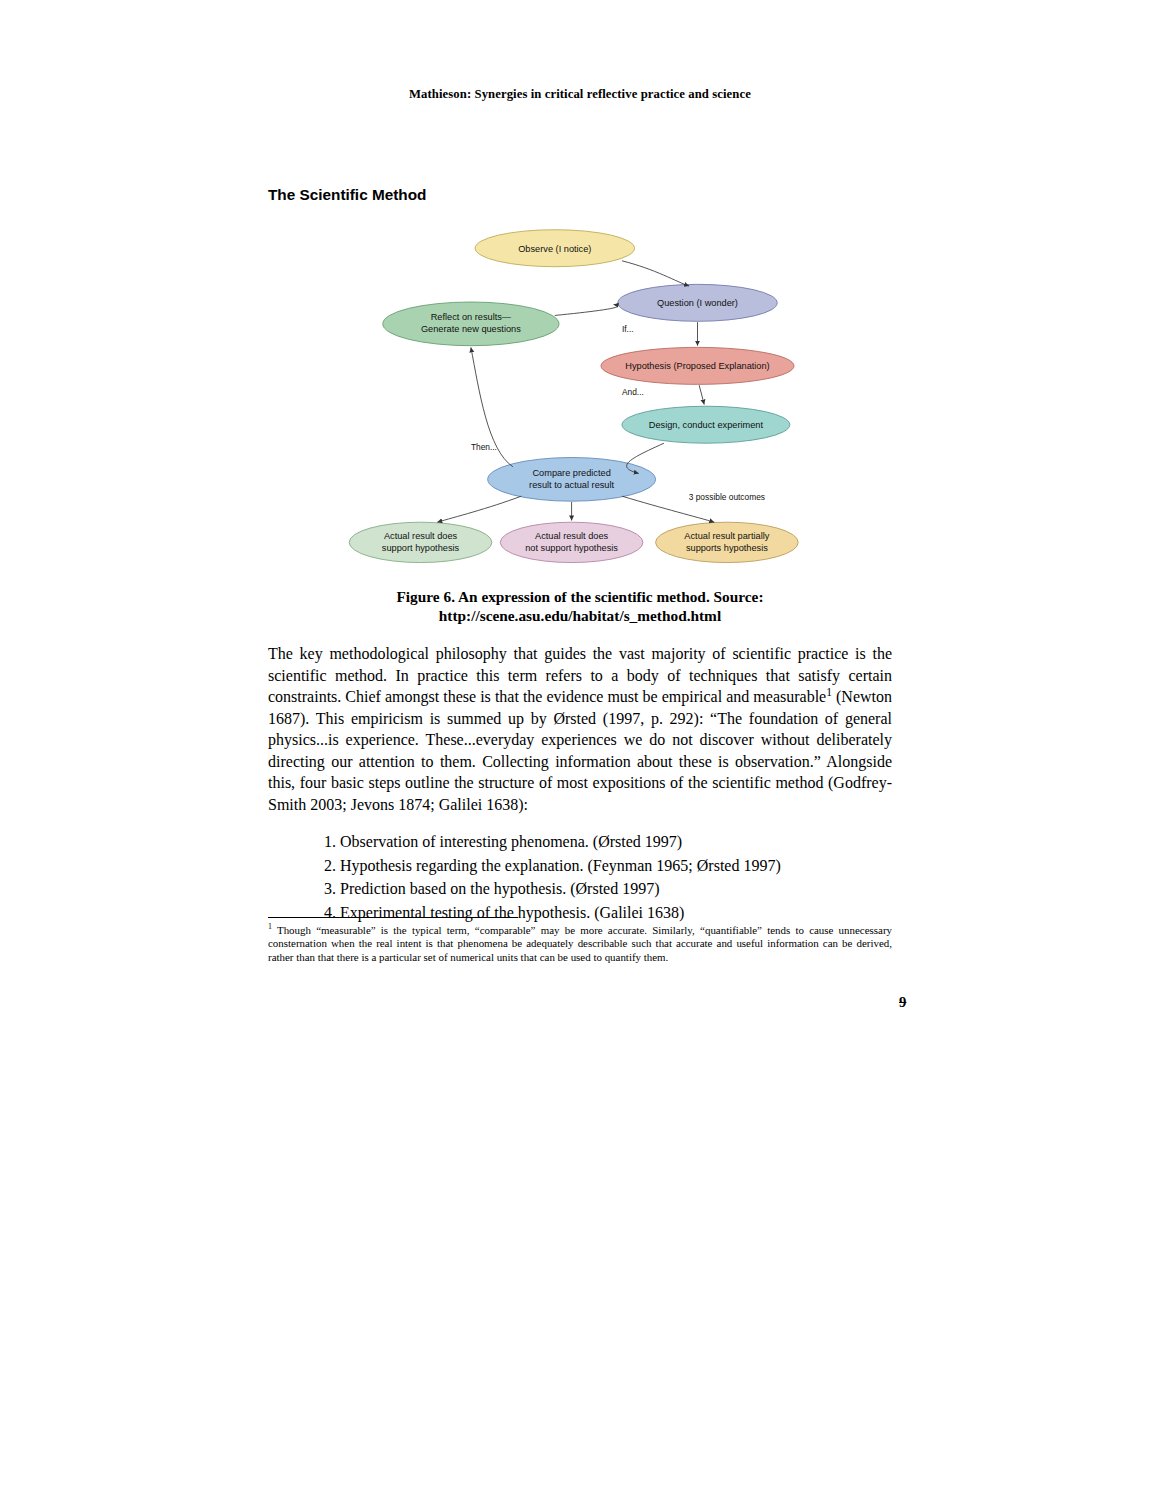Mathieson: Synergies in critical reflective practice and science
The Scientific Method
Figure 6. An expression of the scientific method. Source:
http://scene.asu.edu/habitat/s_method.html
The key methodological philosophy that guides the vast majority of scientific practice is the scientific method. In practice this term refers to a body of techniques that satisfy certain constraints. Chief amongst these is that the evidence must be empirical and measurable1 (Newton 1687). This empiricism is summed up by Ørsted (1997, p. 292): “The foundation of general physics...is experience. These...everyday experiences we do not discover without deliberately directing our attention to them. Collecting information about these is observation.” Alongside this, four basic steps outline the structure of most expositions of the scientific method (Godfrey-Smith 2003; Jevons 1874; Galilei 1638):
Observation of interesting phenomena. (Ørsted 1997)
Hypothesis regarding the explanation. (Feynman 1965; Ørsted 1997)
Prediction based on the hypothesis. (Ørsted 1997)
Experimental testing of the hypothesis. (Galilei 1638)
1 Though “measurable” is the typical term, “comparable” may be more accurate. Similarly, “quantifiable” tends to cause unnecessary consternation when the real intent is that phenomena be adequately describable such that accurate and useful information can be derived, rather than that there is a particular set of numerical units that can be used to quantify them.
9